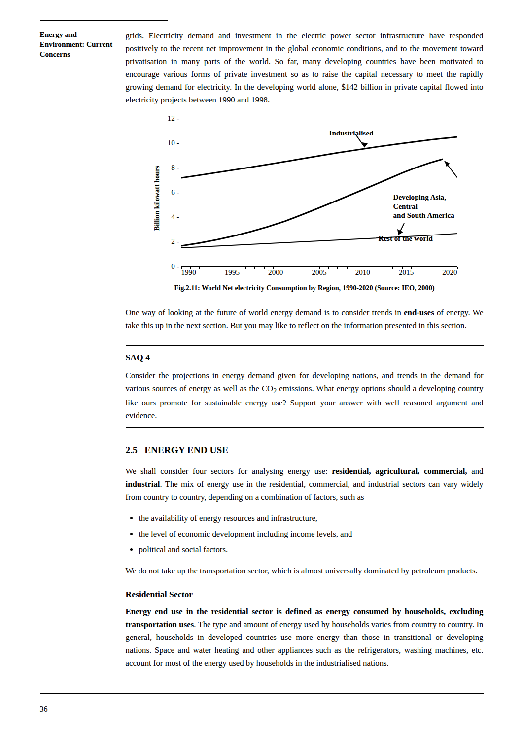Energy and Environment: Current Concerns
grids. Electricity demand and investment in the electric power sector infrastructure have responded positively to the recent net improvement in the global economic conditions, and to the movement toward privatisation in many parts of the world. So far, many developing countries have been motivated to encourage various forms of private investment so as to raise the capital necessary to meet the rapidly growing demand for electricity. In the developing world alone, $142 billion in private capital flowed into electricity projects between 1990 and 1998.
Billion kilowatt hours
12 10 8 6 4 2 0
Industrialised
Developing Asia, Central
and South America
Rest of the world
1990199520002005201020152020
Fig.2.11: World Net electricity Consumption by Region, 1990-2020 (Source: IEO, 2000)
One way of looking at the future of world energy demand is to consider trends in end-uses of energy. We take this up in the next section. But you may like to reflect on the information presented in this section.
SAQ 4
Consider the projections in energy demand given for developing nations, and trends in the demand for various sources of energy as well as the CO2 emissions. What energy options should a developing country like ours promote for sustainable energy use? Support your answer with well reasoned argument and evidence.
2.5 ENERGY END USE
We shall consider four sectors for analysing energy use: residential, agricultural, commercial, and industrial. The mix of energy use in the residential, commercial, and industrial sectors can vary widely from country to country, depending on a combination of factors, such as
the availability of energy resources and infrastructure,
the level of economic development including income levels, and
political and social factors.
We do not take up the transportation sector, which is almost universally dominated by petroleum products.
Residential Sector
Energy end use in the residential sector is defined as energy consumed by households, excluding transportation uses. The type and amount of energy used by households varies from country to country. In general, households in developed countries use more energy than those in transitional or developing nations. Space and water heating and other appliances such as the refrigerators, washing machines, etc. account for most of the energy used by households in the industrialised nations.
36